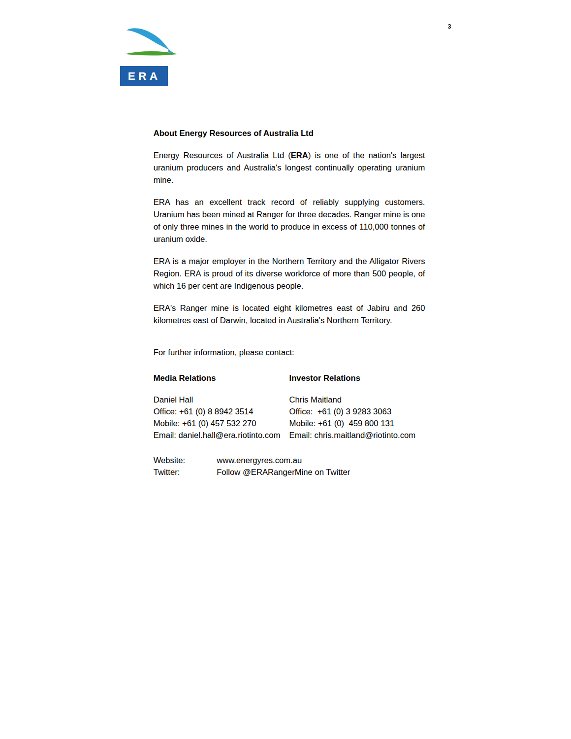3
ERA
About Energy Resources of Australia Ltd
Energy Resources of Australia Ltd (ERA) is one of the nation's largest uranium producers and Australia's longest continually operating uranium mine.
ERA has an excellent track record of reliably supplying customers. Uranium has been mined at Ranger for three decades. Ranger mine is one of only three mines in the world to produce in excess of 110,000 tonnes of uranium oxide.
ERA is a major employer in the Northern Territory and the Alligator Rivers Region. ERA is proud of its diverse workforce of more than 500 people, of which 16 per cent are Indigenous people.
ERA's Ranger mine is located eight kilometres east of Jabiru and 260 kilometres east of Darwin, located in Australia's Northern Territory.
For further information, please contact:
| Media Relations | Investor Relations |
| --- | --- |
| Daniel Hall Office: +61 (0) 8 8942 3514 Mobile: +61 (0) 457 532 270 Email: daniel.hall@era.riotinto.com | Chris Maitland Office: +61 (0) 3 9283 3063 Mobile: +61 (0) 459 800 131 Email: chris.maitland@riotinto.com |
| Website: | www.energyres.com.au |
| Twitter: | Follow @ERARangerMine on Twitter |